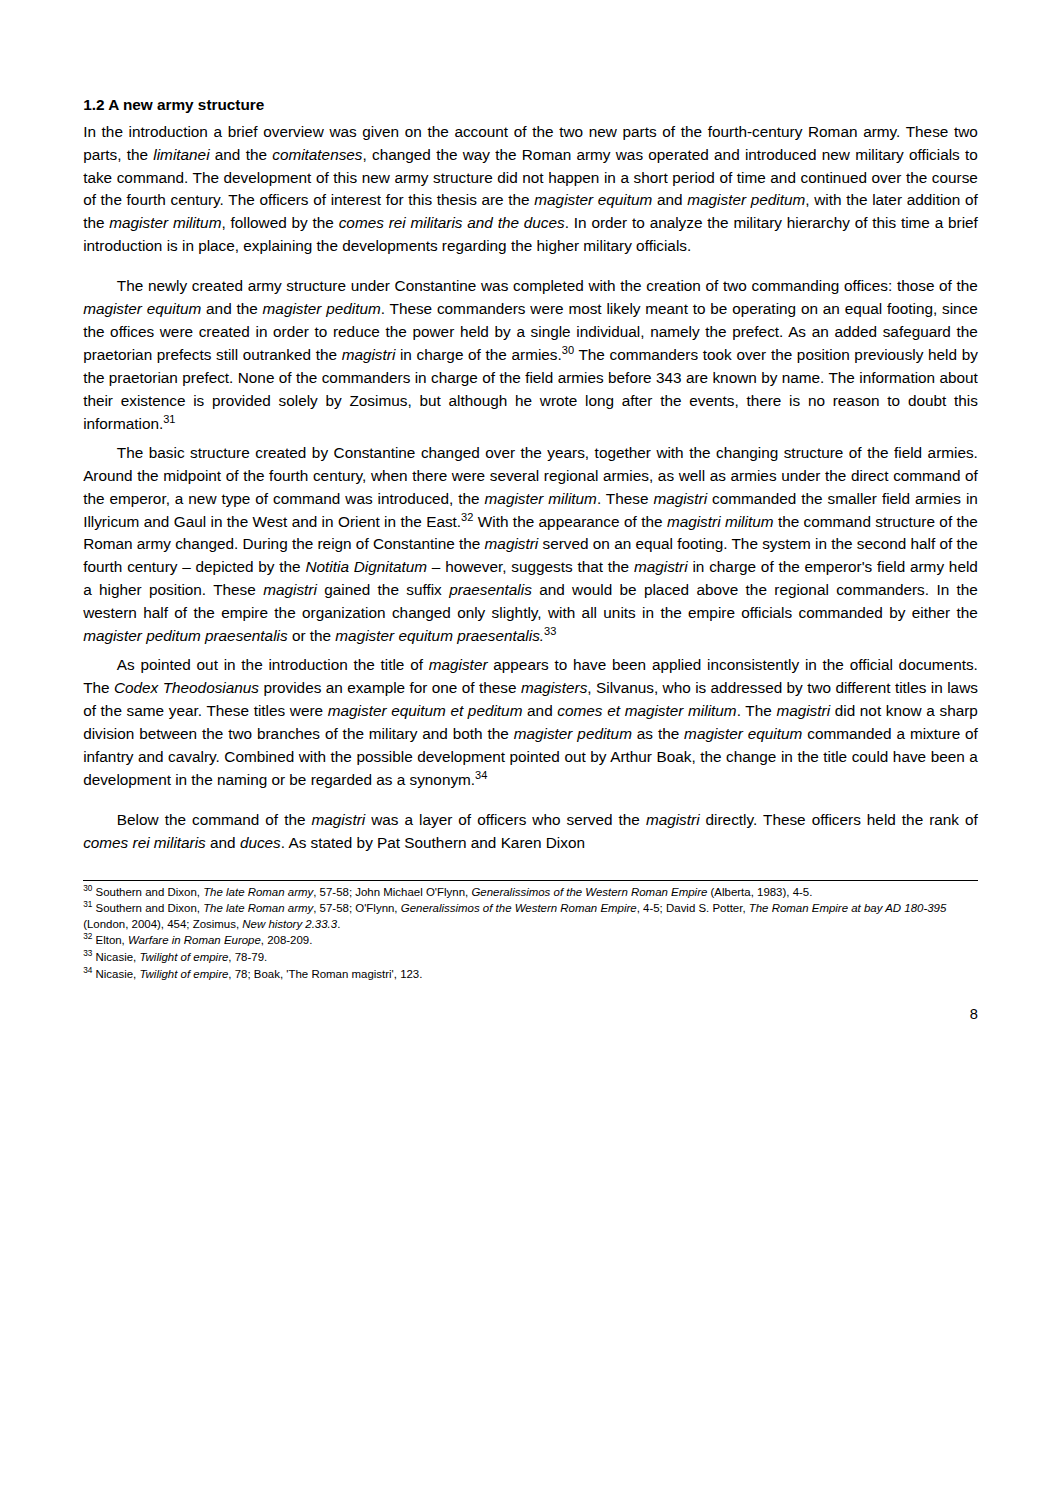1.2 A new army structure
In the introduction a brief overview was given on the account of the two new parts of the fourth-century Roman army. These two parts, the limitanei and the comitatenses, changed the way the Roman army was operated and introduced new military officials to take command. The development of this new army structure did not happen in a short period of time and continued over the course of the fourth century. The officers of interest for this thesis are the magister equitum and magister peditum, with the later addition of the magister militum, followed by the comes rei militaris and the duces. In order to analyze the military hierarchy of this time a brief introduction is in place, explaining the developments regarding the higher military officials.
The newly created army structure under Constantine was completed with the creation of two commanding offices: those of the magister equitum and the magister peditum. These commanders were most likely meant to be operating on an equal footing, since the offices were created in order to reduce the power held by a single individual, namely the prefect. As an added safeguard the praetorian prefects still outranked the magistri in charge of the armies.30 The commanders took over the position previously held by the praetorian prefect. None of the commanders in charge of the field armies before 343 are known by name. The information about their existence is provided solely by Zosimus, but although he wrote long after the events, there is no reason to doubt this information.31
The basic structure created by Constantine changed over the years, together with the changing structure of the field armies. Around the midpoint of the fourth century, when there were several regional armies, as well as armies under the direct command of the emperor, a new type of command was introduced, the magister militum. These magistri commanded the smaller field armies in Illyricum and Gaul in the West and in Orient in the East.32 With the appearance of the magistri militum the command structure of the Roman army changed. During the reign of Constantine the magistri served on an equal footing. The system in the second half of the fourth century – depicted by the Notitia Dignitatum – however, suggests that the magistri in charge of the emperor's field army held a higher position. These magistri gained the suffix praesentalis and would be placed above the regional commanders. In the western half of the empire the organization changed only slightly, with all units in the empire officials commanded by either the magister peditum praesentalis or the magister equitum praesentalis.33
As pointed out in the introduction the title of magister appears to have been applied inconsistently in the official documents. The Codex Theodosianus provides an example for one of these magisters, Silvanus, who is addressed by two different titles in laws of the same year. These titles were magister equitum et peditum and comes et magister militum. The magistri did not know a sharp division between the two branches of the military and both the magister peditum as the magister equitum commanded a mixture of infantry and cavalry. Combined with the possible development pointed out by Arthur Boak, the change in the title could have been a development in the naming or be regarded as a synonym.34
Below the command of the magistri was a layer of officers who served the magistri directly. These officers held the rank of comes rei militaris and duces. As stated by Pat Southern and Karen Dixon
30 Southern and Dixon, The late Roman army, 57-58; John Michael O'Flynn, Generalissimos of the Western Roman Empire (Alberta, 1983), 4-5.
31 Southern and Dixon, The late Roman army, 57-58; O'Flynn, Generalissimos of the Western Roman Empire, 4-5; David S. Potter, The Roman Empire at bay AD 180-395 (London, 2004), 454; Zosimus, New history 2.33.3.
32 Elton, Warfare in Roman Europe, 208-209.
33 Nicasie, Twilight of empire, 78-79.
34 Nicasie, Twilight of empire, 78; Boak, 'The Roman magistri', 123.
8